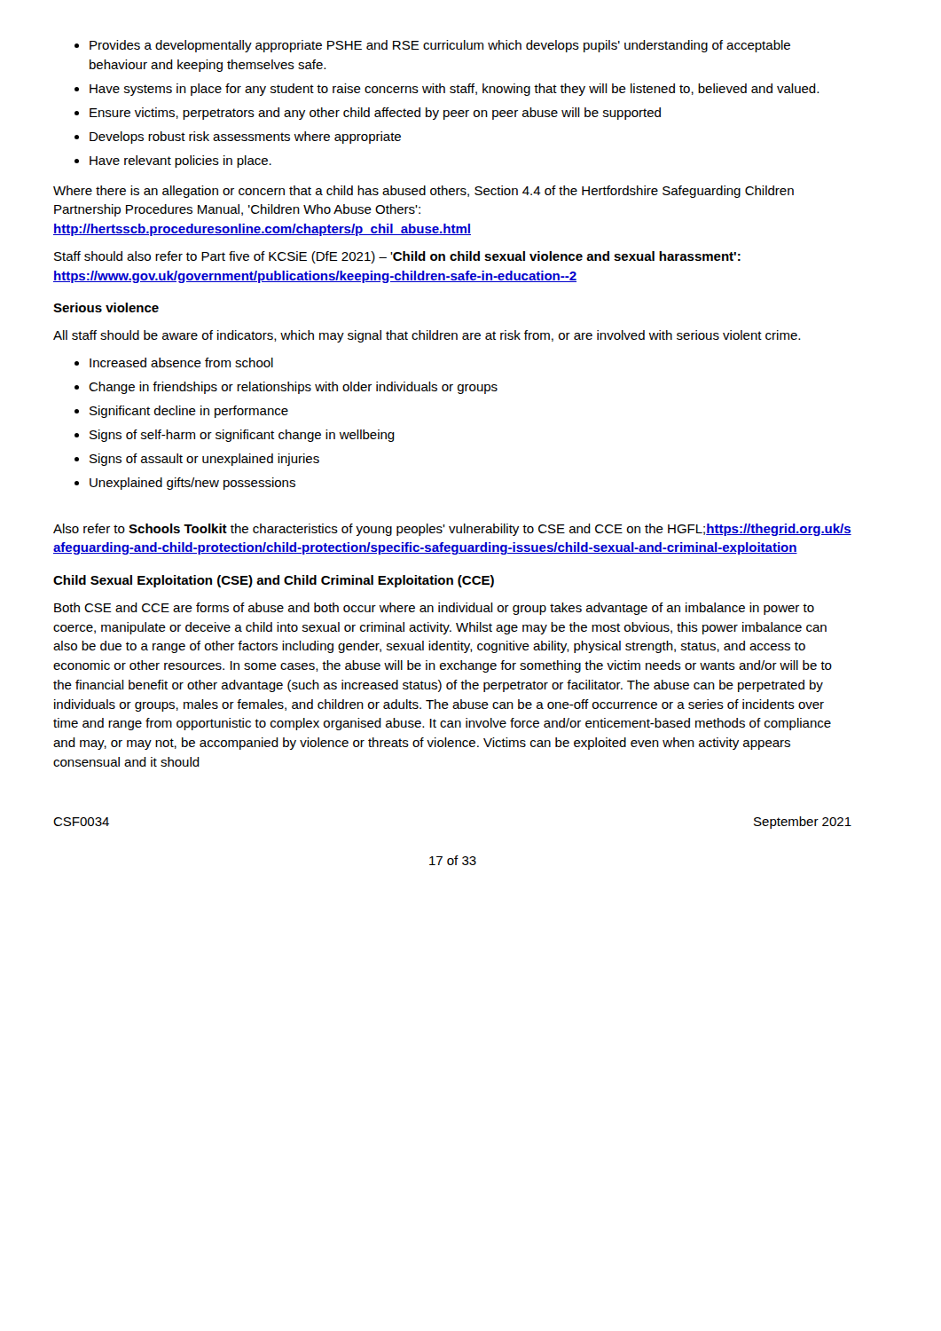Provides a developmentally appropriate PSHE and RSE curriculum which develops pupils' understanding of acceptable behaviour and keeping themselves safe.
Have systems in place for any student to raise concerns with staff, knowing that they will be listened to, believed and valued.
Ensure victims, perpetrators and any other child affected by peer on peer abuse will be supported
Develops robust risk assessments where appropriate
Have relevant policies in place.
Where there is an allegation or concern that a child has abused others, Section 4.4 of the Hertfordshire Safeguarding Children Partnership Procedures Manual, 'Children Who Abuse Others':
http://hertsscb.proceduresonline.com/chapters/p_chil_abuse.html
Staff should also refer to Part five of KCSiE (DfE 2021) – 'Child on child sexual violence and sexual harassment':
https://www.gov.uk/government/publications/keeping-children-safe-in-education--2
Serious violence
All staff should be aware of indicators, which may signal that children are at risk from, or are involved with serious violent crime.
Increased absence from school
Change in friendships or relationships with older individuals or groups
Significant decline in performance
Signs of self-harm or significant change in wellbeing
Signs of assault or unexplained injuries
Unexplained gifts/new possessions
Also refer to Schools Toolkit the characteristics of young peoples' vulnerability to CSE and CCE on the HGFL;https://thegrid.org.uk/safeguarding-and-child-protection/child-protection/specific-safeguarding-issues/child-sexual-and-criminal-exploitation
Child Sexual Exploitation (CSE) and Child Criminal Exploitation (CCE)
Both CSE and CCE are forms of abuse and both occur where an individual or group takes advantage of an imbalance in power to coerce, manipulate or deceive a child into sexual or criminal activity. Whilst age may be the most obvious, this power imbalance can also be due to a range of other factors including gender, sexual identity, cognitive ability, physical strength, status, and access to economic or other resources. In some cases, the abuse will be in exchange for something the victim needs or wants and/or will be to the financial benefit or other advantage (such as increased status) of the perpetrator or facilitator. The abuse can be perpetrated by individuals or groups, males or females, and children or adults. The abuse can be a one-off occurrence or a series of incidents over time and range from opportunistic to complex organised abuse. It can involve force and/or enticement-based methods of compliance and may, or may not, be accompanied by violence or threats of violence. Victims can be exploited even when activity appears consensual and it should
CSF0034 September 2021
17 of 33